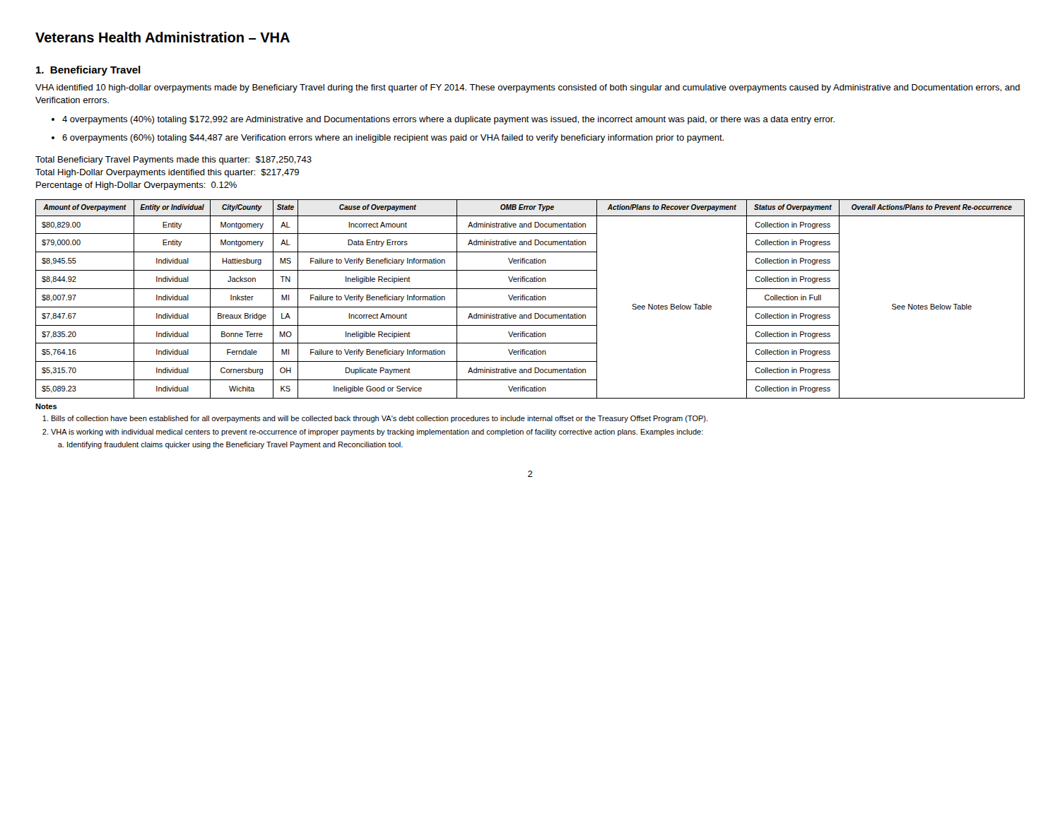Veterans Health Administration – VHA
1. Beneficiary Travel
VHA identified 10 high-dollar overpayments made by Beneficiary Travel during the first quarter of FY 2014. These overpayments consisted of both singular and cumulative overpayments caused by Administrative and Documentation errors, and Verification errors.
4 overpayments (40%) totaling $172,992 are Administrative and Documentations errors where a duplicate payment was issued, the incorrect amount was paid, or there was a data entry error.
6 overpayments (60%) totaling $44,487 are Verification errors where an ineligible recipient was paid or VHA failed to verify beneficiary information prior to payment.
Total Beneficiary Travel Payments made this quarter: $187,250,743
Total High-Dollar Overpayments identified this quarter: $217,479
Percentage of High-Dollar Overpayments: 0.12%
| Amount of Overpayment | Entity or Individual | City/County | State | Cause of Overpayment | OMB Error Type | Action/Plans to Recover Overpayment | Status of Overpayment | Overall Actions/Plans to Prevent Re-occurrence |
| --- | --- | --- | --- | --- | --- | --- | --- | --- |
| $80,829.00 | Entity | Montgomery | AL | Incorrect Amount | Administrative and Documentation | See Notes Below Table | Collection in Progress | See Notes Below Table |
| $79,000.00 | Entity | Montgomery | AL | Data Entry Errors | Administrative and Documentation | Collection in Progress |
| $8,945.55 | Individual | Hattiesburg | MS | Failure to Verify Beneficiary Information | Verification | Collection in Progress |
| $8,844.92 | Individual | Jackson | TN | Ineligible Recipient | Verification | Collection in Progress |
| $8,007.97 | Individual | Inkster | MI | Failure to Verify Beneficiary Information | Verification | Collection in Full |
| $7,847.67 | Individual | Breaux Bridge | LA | Incorrect Amount | Administrative and Documentation | Collection in Progress |
| $7,835.20 | Individual | Bonne Terre | MO | Ineligible Recipient | Verification | Collection in Progress |
| $5,764.16 | Individual | Ferndale | MI | Failure to Verify Beneficiary Information | Verification | Collection in Progress |
| $5,315.70 | Individual | Cornersburg | OH | Duplicate Payment | Administrative and Documentation | Collection in Progress |
| $5,089.23 | Individual | Wichita | KS | Ineligible Good or Service | Verification | Collection in Progress |
Notes
Bills of collection have been established for all overpayments and will be collected back through VA's debt collection procedures to include internal offset or the Treasury Offset Program (TOP).
VHA is working with individual medical centers to prevent re-occurrence of improper payments by tracking implementation and completion of facility corrective action plans. Examples include:
Identifying fraudulent claims quicker using the Beneficiary Travel Payment and Reconciliation tool.
2